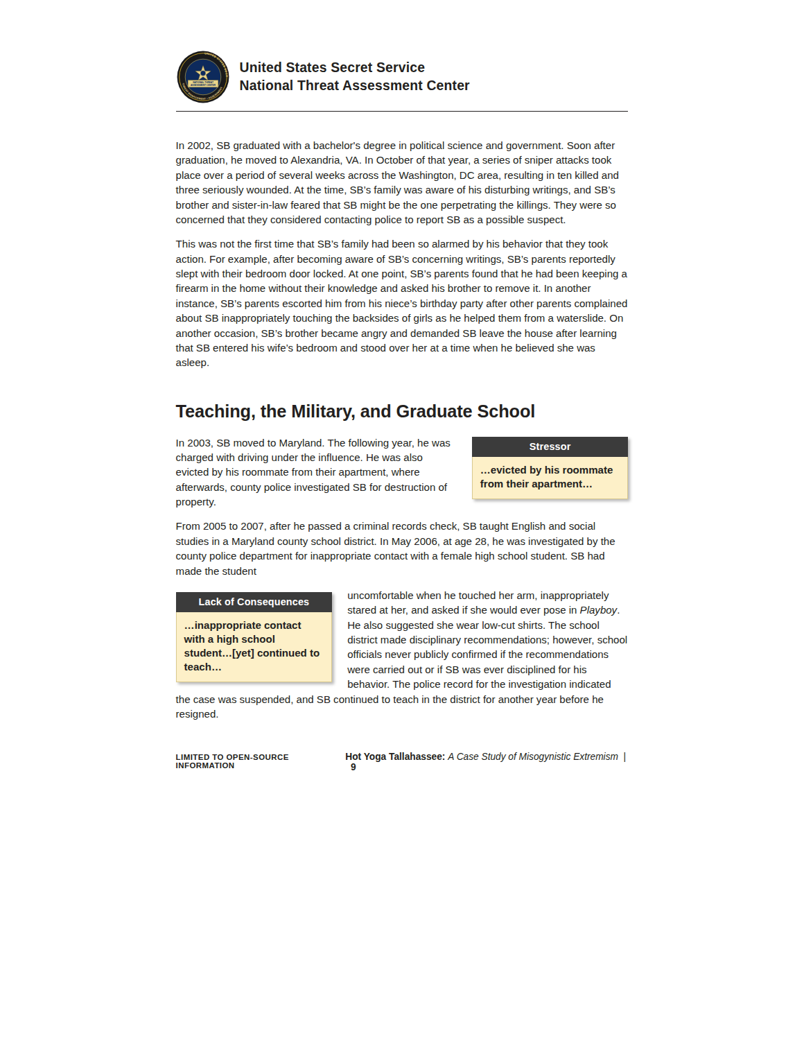UNITED STATES SECRET SERVICE THREAT MANAGEMENT • ASSESSMENT NATIONAL THREAT ASSESSMENT CENTER
United States Secret Service
National Threat Assessment Center
In 2002, SB graduated with a bachelor's degree in political science and government. Soon after graduation, he moved to Alexandria, VA. In October of that year, a series of sniper attacks took place over a period of several weeks across the Washington, DC area, resulting in ten killed and three seriously wounded. At the time, SB’s family was aware of his disturbing writings, and SB’s brother and sister-in-law feared that SB might be the one perpetrating the killings. They were so concerned that they considered contacting police to report SB as a possible suspect.
This was not the first time that SB’s family had been so alarmed by his behavior that they took action. For example, after becoming aware of SB’s concerning writings, SB’s parents reportedly slept with their bedroom door locked. At one point, SB’s parents found that he had been keeping a firearm in the home without their knowledge and asked his brother to remove it. In another instance, SB’s parents escorted him from his niece’s birthday party after other parents complained about SB inappropriately touching the backsides of girls as he helped them from a waterslide. On another occasion, SB’s brother became angry and demanded SB leave the house after learning that SB entered his wife’s bedroom and stood over her at a time when he believed she was asleep.
Teaching, the Military, and Graduate School
Stressor
…evicted by his roommate from their apartment…
In 2003, SB moved to Maryland. The following year, he was charged with driving under the influence. He was also evicted by his roommate from their apartment, where afterwards, county police investigated SB for destruction of property.
From 2005 to 2007, after he passed a criminal records check, SB taught English and social studies in a Maryland county school district. In May 2006, at age 28, he was investigated by the county police department for inappropriate contact with a female high school student. SB had made the student
Lack of Consequences
…inappropriate contact with a high school student…[yet] continued to teach…
uncomfortable when he touched her arm, inappropriately stared at her, and asked if she would ever pose in Playboy. He also suggested she wear low-cut shirts. The school district made disciplinary recommendations; however, school officials never publicly confirmed if the recommendations were carried out or if SB was ever disciplined for his behavior. The police record for the investigation indicated the case was suspended, and SB continued to teach in the district for another year before he resigned.
LIMITED TO OPEN-SOURCE INFORMATION
Hot Yoga Tallahassee: A Case Study of Misogynistic Extremism | 9